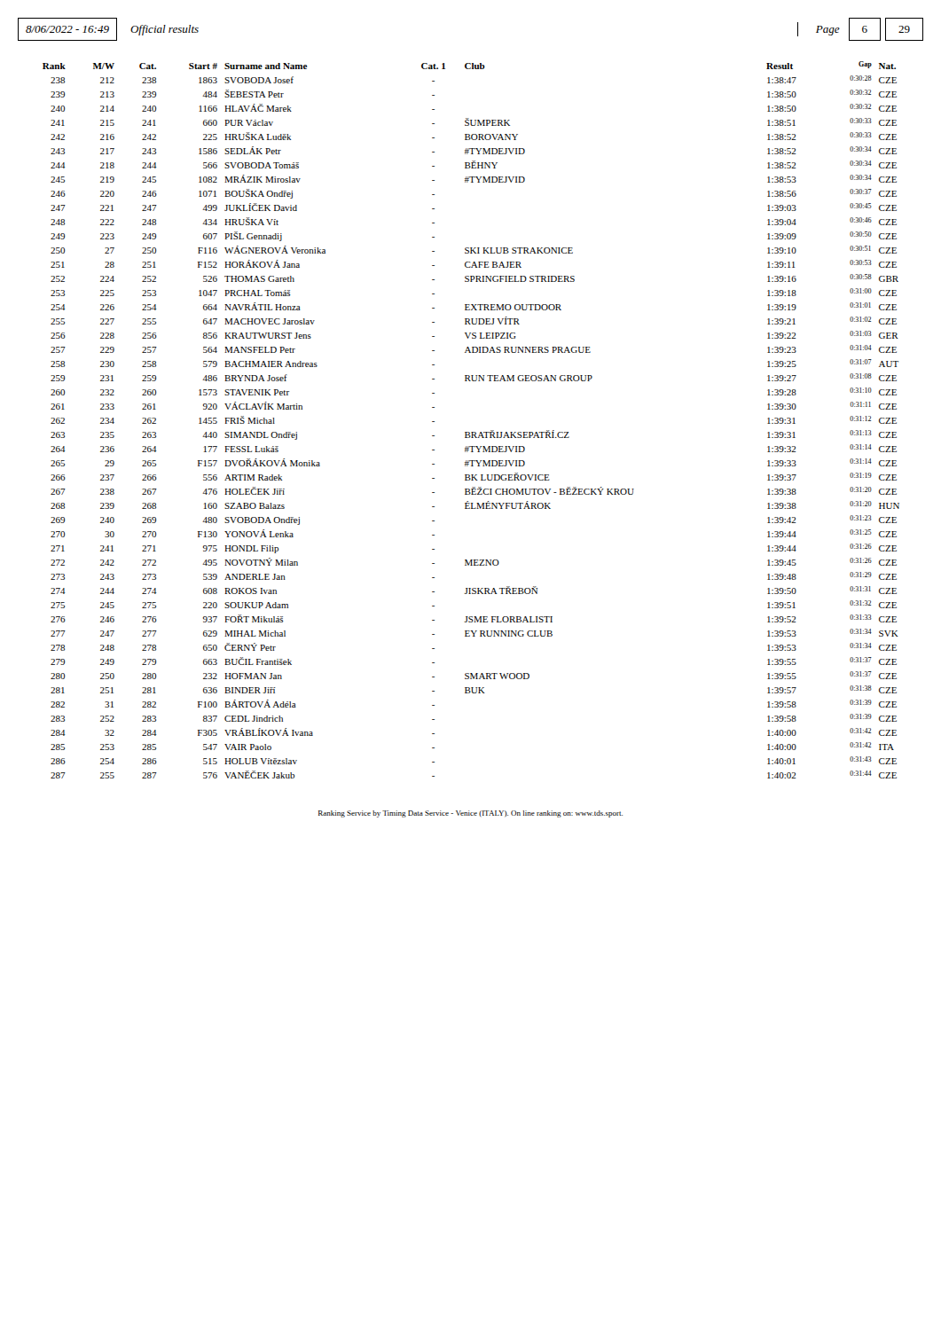8/06/2022 - 16:49
Official results
Page
6
29
| Rank | M/W | Cat. | Start # | Surname and Name | Cat. 1 | Club | Result | Gap | Nat. |
| --- | --- | --- | --- | --- | --- | --- | --- | --- | --- |
| 238 | 212 | 238 | 1863 | SVOBODA Josef | - | | 1:38:47 | 0:30:28 | CZE |
| 239 | 213 | 239 | 484 | ŠEBESTA Petr | - | | 1:38:50 | 0:30:32 | CZE |
| 240 | 214 | 240 | 1166 | HLAVÁČ Marek | - | | 1:38:50 | 0:30:32 | CZE |
| 241 | 215 | 241 | 660 | PUR Václav | - | ŠUMPERK | 1:38:51 | 0:30:33 | CZE |
| 242 | 216 | 242 | 225 | HRUŠKA Luděk | - | BOROVANY | 1:38:52 | 0:30:33 | CZE |
| 243 | 217 | 243 | 1586 | SEDLÁK Petr | - | #TYMDEJVID | 1:38:52 | 0:30:34 | CZE |
| 244 | 218 | 244 | 566 | SVOBODA Tomáš | - | BĚHNY | 1:38:52 | 0:30:34 | CZE |
| 245 | 219 | 245 | 1082 | MRÁZIK Miroslav | - | #TYMDEJVID | 1:38:53 | 0:30:34 | CZE |
| 246 | 220 | 246 | 1071 | BOUŠKA Ondřej | - | | 1:38:56 | 0:30:37 | CZE |
| 247 | 221 | 247 | 499 | JUKLÍČEK David | - | | 1:39:03 | 0:30:45 | CZE |
| 248 | 222 | 248 | 434 | HRUŠKA Vít | - | | 1:39:04 | 0:30:46 | CZE |
| 249 | 223 | 249 | 607 | PIŠL Gennadij | - | | 1:39:09 | 0:30:50 | CZE |
| 250 | 27 | 250 | F116 | WÁGNEROVÁ Veronika | - | SKI KLUB STRAKONICE | 1:39:10 | 0:30:51 | CZE |
| 251 | 28 | 251 | F152 | HORÁKOVÁ Jana | - | CAFE BAJER | 1:39:11 | 0:30:53 | CZE |
| 252 | 224 | 252 | 526 | THOMAS Gareth | - | SPRINGFIELD STRIDERS | 1:39:16 | 0:30:58 | GBR |
| 253 | 225 | 253 | 1047 | PRCHAL Tomáš | - | | 1:39:18 | 0:31:00 | CZE |
| 254 | 226 | 254 | 664 | NAVRÁTIL Honza | - | EXTREMO OUTDOOR | 1:39:19 | 0:31:01 | CZE |
| 255 | 227 | 255 | 647 | MACHOVEC Jaroslav | - | RUDEJ VÍTR | 1:39:21 | 0:31:02 | CZE |
| 256 | 228 | 256 | 856 | KRAUTWURST Jens | - | VS LEIPZIG | 1:39:22 | 0:31:03 | GER |
| 257 | 229 | 257 | 564 | MANSFELD Petr | - | ADIDAS RUNNERS PRAGUE | 1:39:23 | 0:31:04 | CZE |
| 258 | 230 | 258 | 579 | BACHMAIER Andreas | - | | 1:39:25 | 0:31:07 | AUT |
| 259 | 231 | 259 | 486 | BRYNDA Josef | - | RUN TEAM GEOSAN GROUP | 1:39:27 | 0:31:08 | CZE |
| 260 | 232 | 260 | 1573 | STAVENIK Petr | - | | 1:39:28 | 0:31:10 | CZE |
| 261 | 233 | 261 | 920 | VÁCLAVÍK Martin | - | | 1:39:30 | 0:31:11 | CZE |
| 262 | 234 | 262 | 1455 | FRIŠ Michal | - | | 1:39:31 | 0:31:12 | CZE |
| 263 | 235 | 263 | 440 | SIMANDL Ondřej | - | BRATŘIJAKSEPATŘÍ.CZ | 1:39:31 | 0:31:13 | CZE |
| 264 | 236 | 264 | 177 | FESSL Lukáš | - | #TYMDEJVID | 1:39:32 | 0:31:14 | CZE |
| 265 | 29 | 265 | F157 | DVOŘÁKOVÁ Monika | - | #TYMDEJVID | 1:39:33 | 0:31:14 | CZE |
| 266 | 237 | 266 | 556 | ARTIM Radek | - | BK LUDGEŘOVICE | 1:39:37 | 0:31:19 | CZE |
| 267 | 238 | 267 | 476 | HOLEČEK Jiří | - | BĚŽCI CHOMUTOV - BĚŽECKÝ KROU | 1:39:38 | 0:31:20 | CZE |
| 268 | 239 | 268 | 160 | SZABO Balazs | - | ÉLMÉNYFUTÁROK | 1:39:38 | 0:31:20 | HUN |
| 269 | 240 | 269 | 480 | SVOBODA Ondřej | - | | 1:39:42 | 0:31:23 | CZE |
| 270 | 30 | 270 | F130 | YONOVÁ Lenka | - | | 1:39:44 | 0:31:25 | CZE |
| 271 | 241 | 271 | 975 | HONDL Filip | - | | 1:39:44 | 0:31:26 | CZE |
| 272 | 242 | 272 | 495 | NOVOTNÝ Milan | - | MEZNO | 1:39:45 | 0:31:26 | CZE |
| 273 | 243 | 273 | 539 | ANDERLE Jan | - | | 1:39:48 | 0:31:29 | CZE |
| 274 | 244 | 274 | 608 | ROKOS Ivan | - | JISKRA TŘEBOŇ | 1:39:50 | 0:31:31 | CZE |
| 275 | 245 | 275 | 220 | SOUKUP Adam | - | | 1:39:51 | 0:31:32 | CZE |
| 276 | 246 | 276 | 937 | FOŘT Mikuláš | - | JSME FLORBALISTI | 1:39:52 | 0:31:33 | CZE |
| 277 | 247 | 277 | 629 | MIHAL Michal | - | EY RUNNING CLUB | 1:39:53 | 0:31:34 | SVK |
| 278 | 248 | 278 | 650 | ČERNÝ Petr | - | | 1:39:53 | 0:31:34 | CZE |
| 279 | 249 | 279 | 663 | BUČIL František | - | | 1:39:55 | 0:31:37 | CZE |
| 280 | 250 | 280 | 232 | HOFMAN Jan | - | SMART WOOD | 1:39:55 | 0:31:37 | CZE |
| 281 | 251 | 281 | 636 | BINDER Jiří | - | BUK | 1:39:57 | 0:31:38 | CZE |
| 282 | 31 | 282 | F100 | BÁRTOVÁ Adéla | - | | 1:39:58 | 0:31:39 | CZE |
| 283 | 252 | 283 | 837 | CEDL Jindrich | - | | 1:39:58 | 0:31:39 | CZE |
| 284 | 32 | 284 | F305 | VRÁBLÍKOVÁ Ivana | - | | 1:40:00 | 0:31:42 | CZE |
| 285 | 253 | 285 | 547 | VAIR Paolo | - | | 1:40:00 | 0:31:42 | ITA |
| 286 | 254 | 286 | 515 | HOLUB Vítězslav | - | | 1:40:01 | 0:31:43 | CZE |
| 287 | 255 | 287 | 576 | VANĚČEK Jakub | - | | 1:40:02 | 0:31:44 | CZE |
Ranking Service by Timing Data Service - Venice (ITALY). On line ranking on: www.tds.sport.